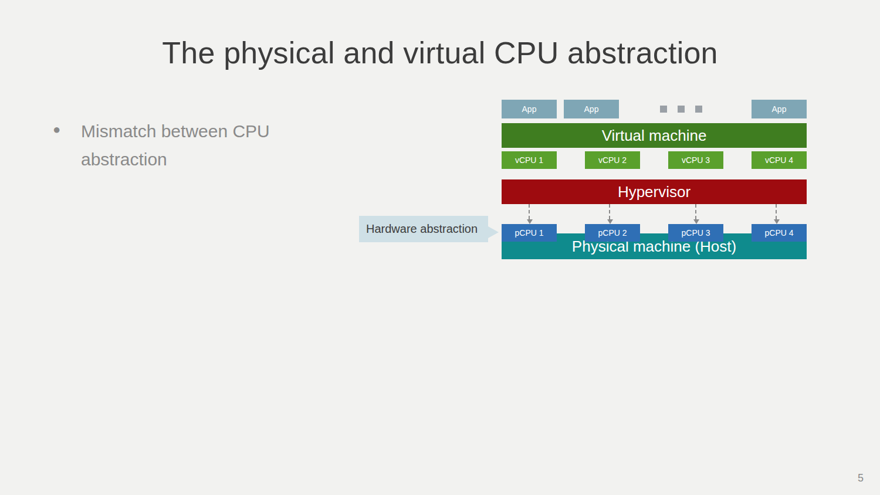The physical and virtual CPU abstraction
Mismatch between CPU abstraction
Hardware abstraction
App
App
App
Virtual machine
vCPU 1
vCPU 2
vCPU 3
vCPU 4
Hypervisor
pCPU 1
pCPU 2
pCPU 3
pCPU 4
Physical machine (Host)
5